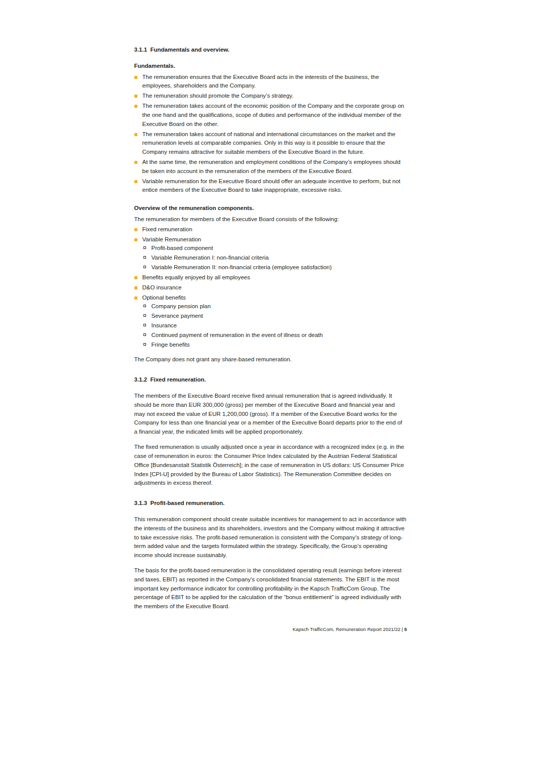3.1.1 Fundamentals and overview.
Fundamentals.
The remuneration ensures that the Executive Board acts in the interests of the business, the employees, shareholders and the Company.
The remuneration should promote the Company’s strategy.
The remuneration takes account of the economic position of the Company and the corporate group on the one hand and the qualifications, scope of duties and performance of the individual member of the Executive Board on the other.
The remuneration takes account of national and international circumstances on the market and the remuneration levels at comparable companies. Only in this way is it possible to ensure that the Company remains attractive for suitable members of the Executive Board in the future.
At the same time, the remuneration and employment conditions of the Company’s employees should be taken into account in the remuneration of the members of the Executive Board.
Variable remuneration for the Executive Board should offer an adequate incentive to perform, but not entice members of the Executive Board to take inappropriate, excessive risks.
Overview of the remuneration components.
The remuneration for members of the Executive Board consists of the following:
Fixed remuneration
Variable Remuneration
Profit-based component
Variable Remuneration I: non-financial criteria
Variable Remuneration II: non-financial criteria (employee satisfaction)
Benefits equally enjoyed by all employees
D&O insurance
Optional benefits
Company pension plan
Severance payment
Insurance
Continued payment of remuneration in the event of illness or death
Fringe benefits
The Company does not grant any share-based remuneration.
3.1.2 Fixed remuneration.
The members of the Executive Board receive fixed annual remuneration that is agreed individually. It should be more than EUR 300,000 (gross) per member of the Executive Board and financial year and may not exceed the value of EUR 1,200,000 (gross). If a member of the Executive Board works for the Company for less than one financial year or a member of the Executive Board departs prior to the end of a financial year, the indicated limits will be applied proportionately.
The fixed remuneration is usually adjusted once a year in accordance with a recognized index (e.g. in the case of remuneration in euros: the Consumer Price Index calculated by the Austrian Federal Statistical Office [Bundesanstalt Statistik Österreich]; in the case of remuneration in US dollars: US Consumer Price Index [CPI-U] provided by the Bureau of Labor Statistics). The Remuneration Committee decides on adjustments in excess thereof.
3.1.3 Profit-based remuneration.
This remuneration component should create suitable incentives for management to act in accordance with the interests of the business and its shareholders, investors and the Company without making it attractive to take excessive risks. The profit-based remuneration is consistent with the Company’s strategy of long-term added value and the targets formulated within the strategy. Specifically, the Group’s operating income should increase sustainably.
The basis for the profit-based remuneration is the consolidated operating result (earnings before interest and taxes, EBIT) as reported in the Company’s consolidated financial statements. The EBIT is the most important key performance indicator for controlling profitability in the Kapsch TrafficCom Group. The percentage of EBIT to be applied for the calculation of the “bonus entitlement” is agreed individually with the members of the Executive Board.
Kapsch TrafficCom, Remuneration Report 2021/22 | 5